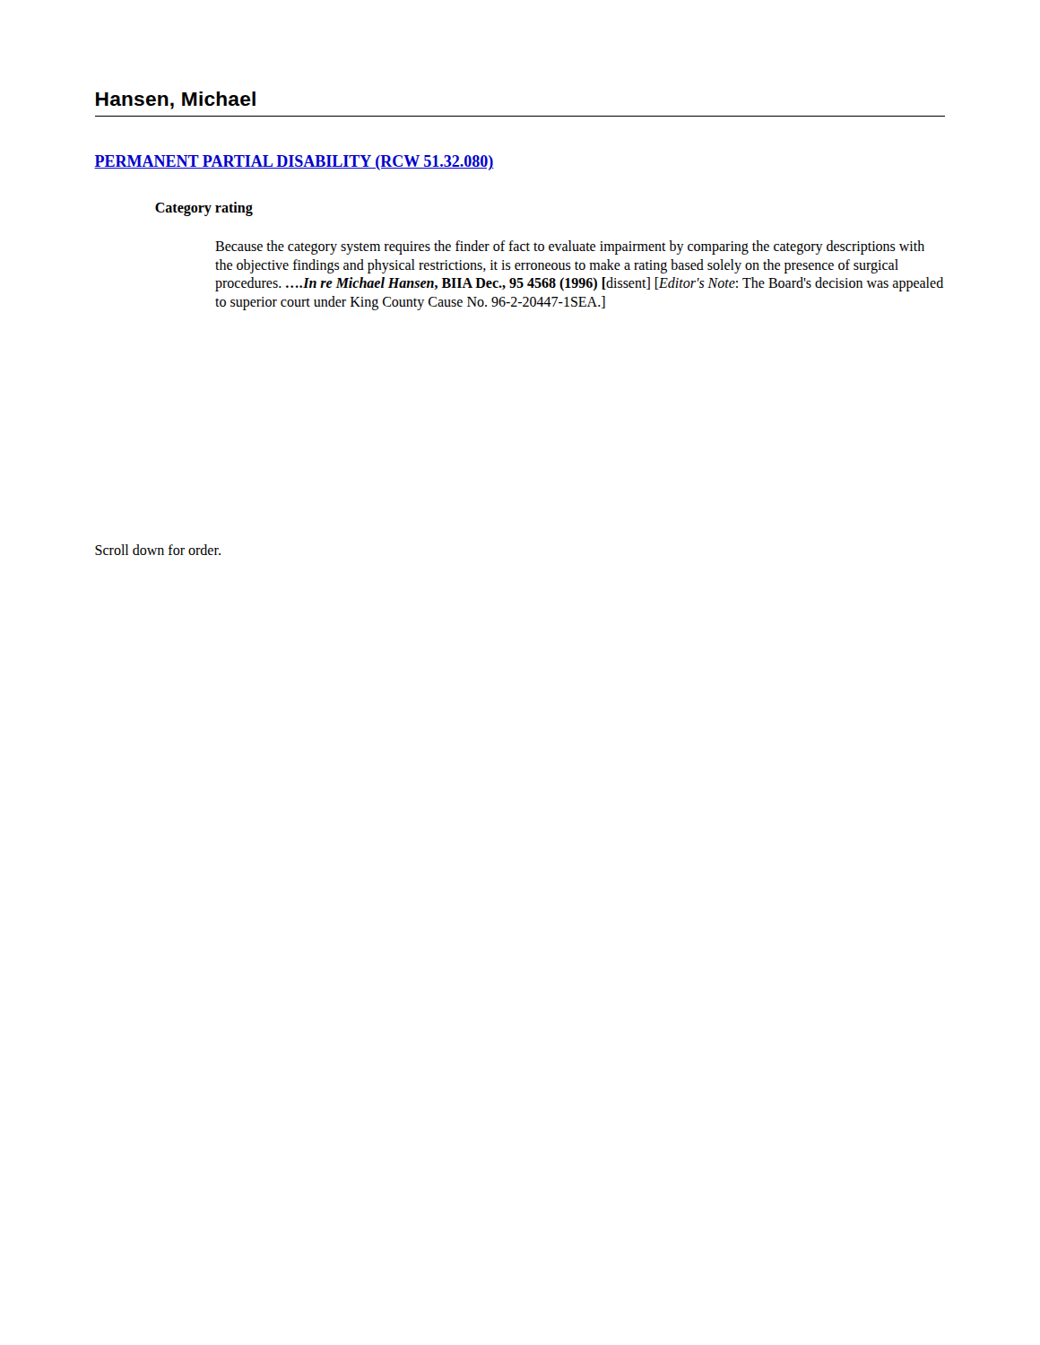Hansen, Michael
PERMANENT PARTIAL DISABILITY (RCW 51.32.080)
Category rating
Because the category system requires the finder of fact to evaluate impairment by comparing the category descriptions with the objective findings and physical restrictions, it is erroneous to make a rating based solely on the presence of surgical procedures. ….In re Michael Hansen, BIIA Dec., 95 4568 (1996) [dissent] [Editor's Note: The Board's decision was appealed to superior court under King County Cause No. 96-2-20447-1SEA.]
Scroll down for order.